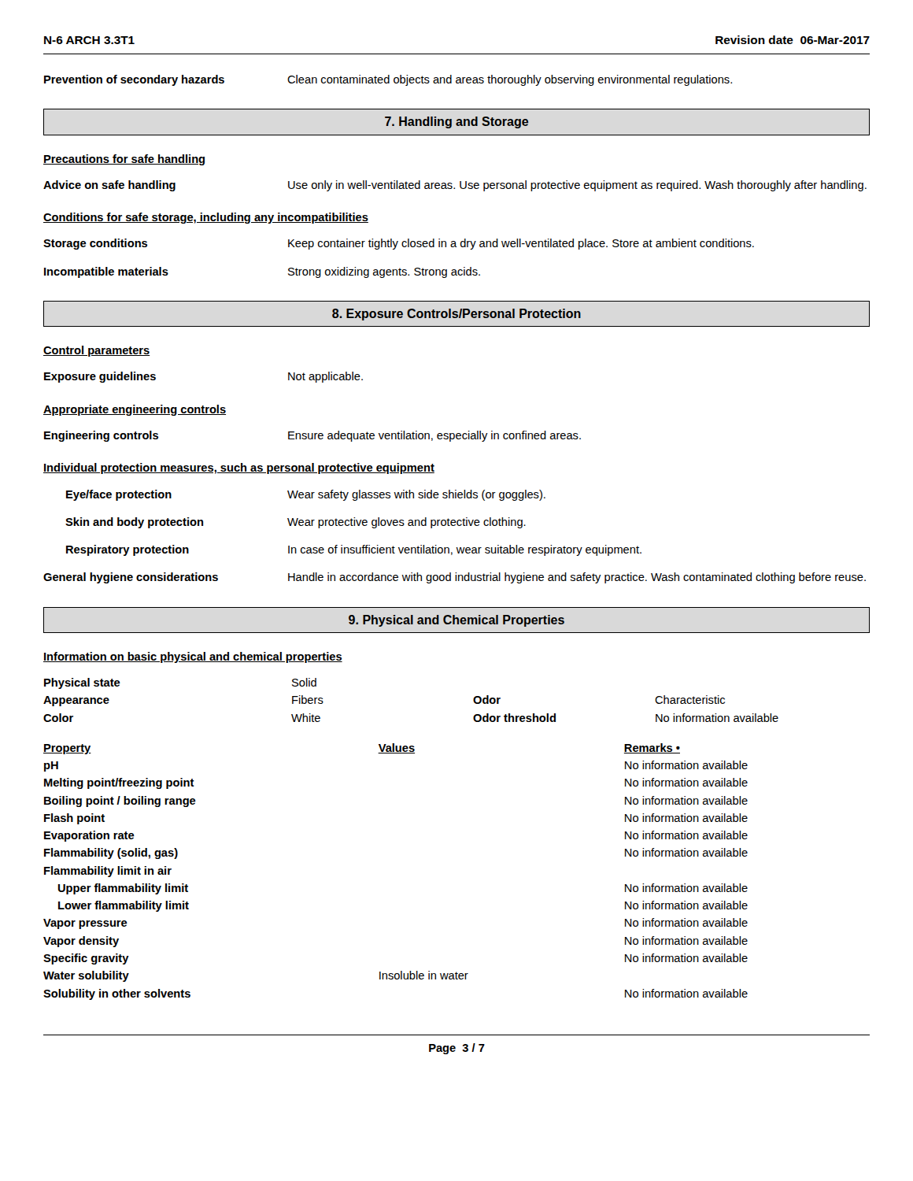N-6 ARCH 3.3T1
Revision date 06-Mar-2017
Prevention of secondary hazards
Clean contaminated objects and areas thoroughly observing environmental regulations.
7. Handling and Storage
Precautions for safe handling
Advice on safe handling
Use only in well-ventilated areas. Use personal protective equipment as required. Wash thoroughly after handling.
Conditions for safe storage, including any incompatibilities
Storage conditions
Keep container tightly closed in a dry and well-ventilated place. Store at ambient conditions.
Incompatible materials
Strong oxidizing agents. Strong acids.
8. Exposure Controls/Personal Protection
Control parameters
Exposure guidelines
Not applicable.
Appropriate engineering controls
Engineering controls
Ensure adequate ventilation, especially in confined areas.
Individual protection measures, such as personal protective equipment
Eye/face protection
Wear safety glasses with side shields (or goggles).
Skin and body protection
Wear protective gloves and protective clothing.
Respiratory protection
In case of insufficient ventilation, wear suitable respiratory equipment.
General hygiene considerations
Handle in accordance with good industrial hygiene and safety practice. Wash contaminated clothing before reuse.
9. Physical and Chemical Properties
Information on basic physical and chemical properties
| Physical state | Solid | | |
| Appearance | Fibers | Odor | Characteristic |
| Color | White | Odor threshold | No information available |
| Property | Values | Remarks • |
| pH | | No information available |
| Melting point/freezing point | | No information available |
| Boiling point / boiling range | | No information available |
| Flash point | | No information available |
| Evaporation rate | | No information available |
| Flammability (solid, gas) | | No information available |
| Flammability limit in air | | |
| Upper flammability limit | | No information available |
| Lower flammability limit | | No information available |
| Vapor pressure | | No information available |
| Vapor density | | No information available |
| Specific gravity | | No information available |
| Water solubility | Insoluble in water | |
| Solubility in other solvents | | No information available |
Page 3 / 7